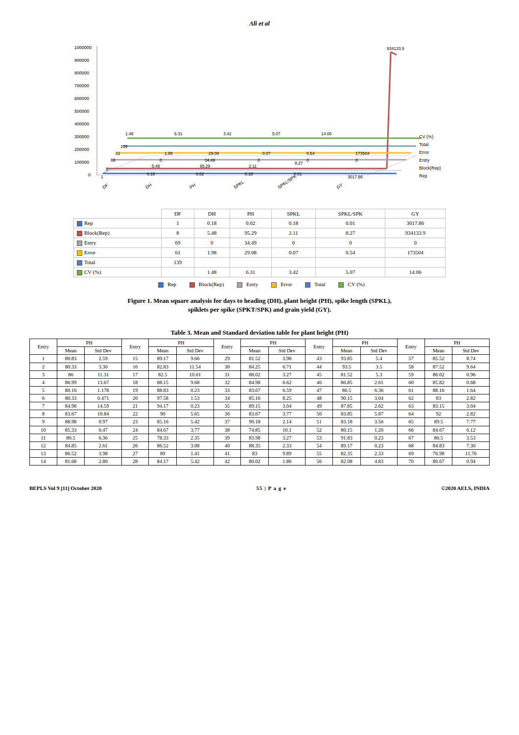Ali et al
1000000 900000 800000 700000 600000 500000 400000 300000 200000 100000 0 1 0.18 0.02 0.18 0.01 3017.86 8 5.48 95.29 2.11 8.27 934133.9 69 0 34.49 0 0 0 61 1.98 29.08 0.07 0.54 173504 139 1.48 6.31 3.42 5.07 14.06 DF DH PH SPKL SPKL/SPK GY CV (%) Total Error Entry Block(Rep) Rep
| | DF | DH | PH | SPKL | SPKL/SPK | GY |
| --- | --- | --- | --- | --- | --- | --- |
| Rep | 1 | 0.18 | 0.02 | 0.18 | 0.01 | 3017.86 |
| Block(Rep) | 8 | 5.48 | 95.29 | 2.11 | 8.27 | 934133.9 |
| Entry | 69 | 0 | 34.49 | 0 | 0 | 0 |
| Error | 61 | 1.98 | 29.08 | 0.07 | 0.54 | 173504 |
| Total | 139 | | | | | |
| CV (%) | | 1.48 | 6.31 | 3.42 | 5.07 | 14.06 |
Rep Block(Rep) Entry Error Total CV (%)
Figure 1. Mean square analysis for days to heading (DH), plant height (PH), spike length (SPKL),
spiklets per spike (SPKT/SPK) and grain yield (GY).
Table 3. Mean and Standard deviation table for plant height (PH)
| Entry | PH | Entry | PH | Entry | PH | Entry | PH | Entry | PH |
| --- | --- | --- | --- | --- | --- | --- | --- | --- | --- |
| Mean | Std Dev | Mean | Std Dev | Mean | Std Dev | Mean | Std Dev | Mean | Std Dev |
| 1 | 80.83 | 2.59 | 15 | 89.17 | 9.66 | 29 | 81.52 | 3.98 | 43 | 93.85 | 5.4 | 57 | 85.52 | 8.74 |
| 2 | 80.33 | 3.30 | 16 | 82.83 | 11.54 | 30 | 84.25 | 6.71 | 44 | 93.5 | 3.5 | 58 | 87.52 | 9.64 |
| 3 | 86 | 11.31 | 17 | 82.5 | 10.61 | 31 | 88.02 | 3.27 | 45 | 81.52 | 5.3 | 59 | 86.02 | 0.96 |
| 4 | 86.99 | 13.67 | 18 | 88.15 | 9.68 | 32 | 84.98 | 6.62 | 46 | 86.85 | 2.61 | 60 | 85.82 | 0.68 |
| 5 | 80.16 | 1.178 | 19 | 88.83 | 0.23 | 33 | 83.67 | 6.59 | 47 | 86.5 | 6.36 | 61 | 88.16 | 1.64 |
| 6 | 80.33 | 0.471 | 20 | 97.58 | 1.53 | 34 | 85.16 | 8.25 | 48 | 90.15 | 3.04 | 62 | 83 | 2.82 |
| 7 | 84.98 | 14.59 | 21 | 94.17 | 0.23 | 35 | 89.15 | 3.04 | 49 | 87.85 | 2.62 | 63 | 83.15 | 3.04 |
| 8 | 83.67 | 10.84 | 22 | 90 | 5.65 | 36 | 83.67 | 3.77 | 50 | 83.85 | 5.87 | 64 | 92 | 2.82 |
| 9 | 88.98 | 0.97 | 23 | 85.16 | 5.42 | 37 | 90.18 | 2.14 | 51 | 83.18 | 3.56 | 65 | 89.5 | 7.77 |
| 10 | 85.33 | 0.47 | 24 | 84.67 | 3.77 | 38 | 74.85 | 10.1 | 52 | 80.15 | 1.20 | 66 | 84.67 | 6.12 |
| 11 | 80.5 | 6.36 | 25 | 78.33 | 2.35 | 39 | 83.98 | 3.27 | 53 | 91.83 | 0.23 | 67 | 86.5 | 3.53 |
| 12 | 84.85 | 2.61 | 26 | 86.52 | 3.08 | 40 | 88.35 | 2.33 | 54 | 89.17 | 0.23 | 68 | 84.83 | 7.30 |
| 13 | 86.52 | 3.98 | 27 | 89 | 1.41 | 41 | 83 | 9.89 | 55 | 82.35 | 2.33 | 69 | 76.98 | 11.76 |
| 14 | 81.68 | 2.80 | 28 | 84.17 | 5.42 | 42 | 80.02 | 1.86 | 56 | 82.08 | 4.83 | 70 | 80.67 | 0.94 |
BEPLS Vol 9 [11] October 2020
55 | P a g e
©2020 AELS, INDIA